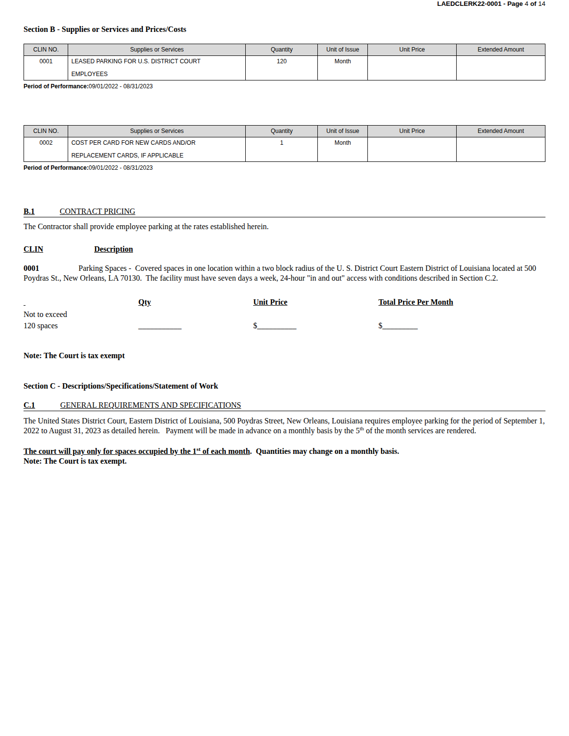LAEDCLERK22-0001 - Page 4 of 14
Section B - Supplies or Services and Prices/Costs
| CLIN NO. | Supplies or Services | Quantity | Unit of Issue | Unit Price | Extended Amount |
| --- | --- | --- | --- | --- | --- |
| 0001 | LEASED PARKING FOR U.S. DISTRICT COURT EMPLOYEES | 120 | Month | | |
Period of Performance:09/01/2022 - 08/31/2023
| CLIN NO. | Supplies or Services | Quantity | Unit of Issue | Unit Price | Extended Amount |
| --- | --- | --- | --- | --- | --- |
| 0002 | COST PER CARD FOR NEW CARDS AND/OR REPLACEMENT CARDS, IF APPLICABLE | 1 | Month | | |
Period of Performance:09/01/2022 - 08/31/2023
B.1 CONTRACT PRICING
The Contractor shall provide employee parking at the rates established herein.
CLIN Description
0001 Parking Spaces - Covered spaces in one location within a two block radius of the U. S. District Court Eastern District of Louisiana located at 500 Poydras St., New Orleans, LA 70130. The facility must have seven days a week, 24-hour "in and out" access with conditions described in Section C.2.
| | Qty | Unit Price | Total Price Per Month |
| --- | --- | --- | --- |
| Not to exceed | | | |
| 120 spaces | ___________ | $ __________ | $ _________ |
Note: The Court is tax exempt
Section C - Descriptions/Specifications/Statement of Work
C.1 GENERAL REQUIREMENTS AND SPECIFICATIONS
The United States District Court, Eastern District of Louisiana, 500 Poydras Street, New Orleans, Louisiana requires employee parking for the period of September 1, 2022 to August 31, 2023 as detailed herein. Payment will be made in advance on a monthly basis by the 5th of the month services are rendered.
The court will pay only for spaces occupied by the 1st of each month. Quantities may change on a monthly basis.
Note: The Court is tax exempt.